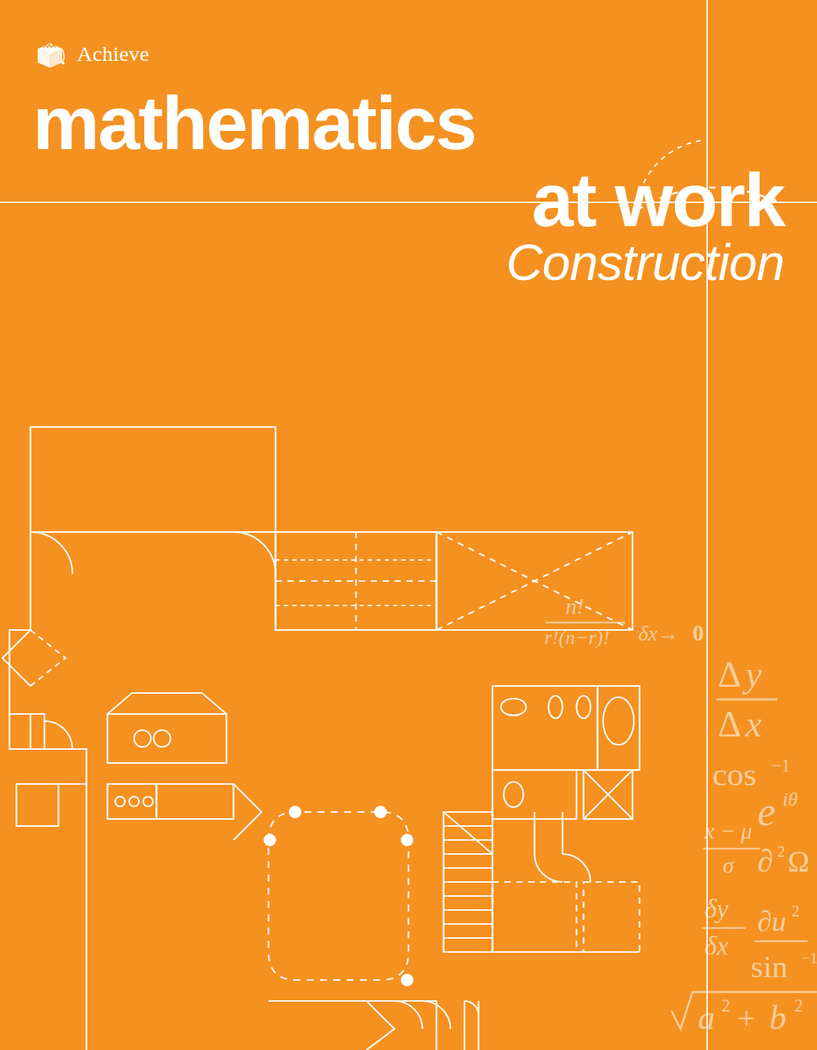Achieve
Mathematics at Work: Construction
mathematics
at work
Construction
n! r!(n−r)! δx→ 0 Δ y Δ x cos −1 e iθ x − μ σ ∂ 2 Ω δy δx ∂u 2 sin −1 a 2 + b 2